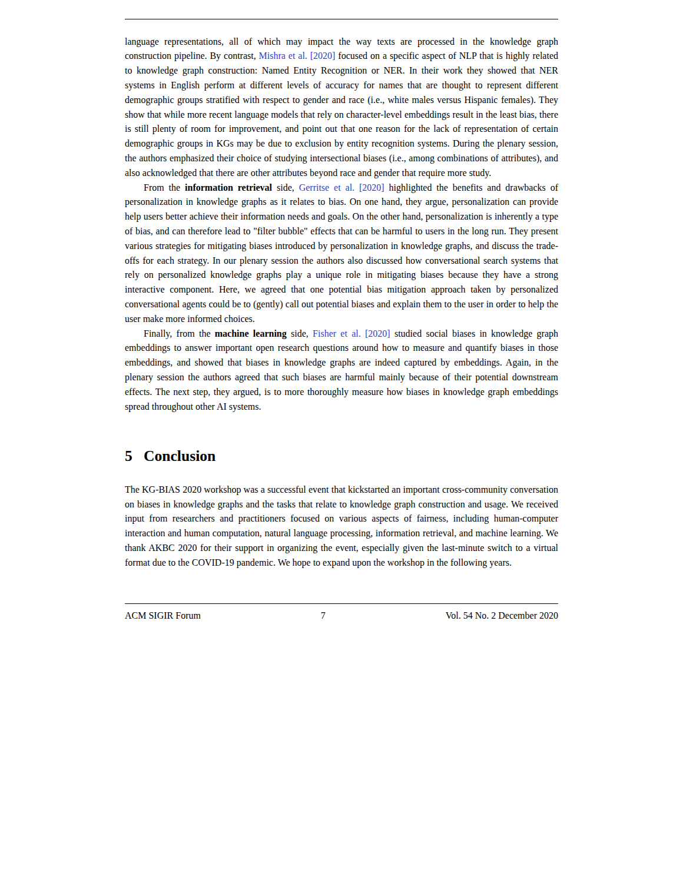language representations, all of which may impact the way texts are processed in the knowledge graph construction pipeline. By contrast, Mishra et al. [2020] focused on a specific aspect of NLP that is highly related to knowledge graph construction: Named Entity Recognition or NER. In their work they showed that NER systems in English perform at different levels of accuracy for names that are thought to represent different demographic groups stratified with respect to gender and race (i.e., white males versus Hispanic females). They show that while more recent language models that rely on character-level embeddings result in the least bias, there is still plenty of room for improvement, and point out that one reason for the lack of representation of certain demographic groups in KGs may be due to exclusion by entity recognition systems. During the plenary session, the authors emphasized their choice of studying intersectional biases (i.e., among combinations of attributes), and also acknowledged that there are other attributes beyond race and gender that require more study.
From the information retrieval side, Gerritse et al. [2020] highlighted the benefits and drawbacks of personalization in knowledge graphs as it relates to bias. On one hand, they argue, personalization can provide help users better achieve their information needs and goals. On the other hand, personalization is inherently a type of bias, and can therefore lead to "filter bubble" effects that can be harmful to users in the long run. They present various strategies for mitigating biases introduced by personalization in knowledge graphs, and discuss the trade-offs for each strategy. In our plenary session the authors also discussed how conversational search systems that rely on personalized knowledge graphs play a unique role in mitigating biases because they have a strong interactive component. Here, we agreed that one potential bias mitigation approach taken by personalized conversational agents could be to (gently) call out potential biases and explain them to the user in order to help the user make more informed choices.
Finally, from the machine learning side, Fisher et al. [2020] studied social biases in knowledge graph embeddings to answer important open research questions around how to measure and quantify biases in those embeddings, and showed that biases in knowledge graphs are indeed captured by embeddings. Again, in the plenary session the authors agreed that such biases are harmful mainly because of their potential downstream effects. The next step, they argued, is to more thoroughly measure how biases in knowledge graph embeddings spread throughout other AI systems.
5 Conclusion
The KG-BIAS 2020 workshop was a successful event that kickstarted an important cross-community conversation on biases in knowledge graphs and the tasks that relate to knowledge graph construction and usage. We received input from researchers and practitioners focused on various aspects of fairness, including human-computer interaction and human computation, natural language processing, information retrieval, and machine learning. We thank AKBC 2020 for their support in organizing the event, especially given the last-minute switch to a virtual format due to the COVID-19 pandemic. We hope to expand upon the workshop in the following years.
ACM SIGIR Forum 7 Vol. 54 No. 2 December 2020